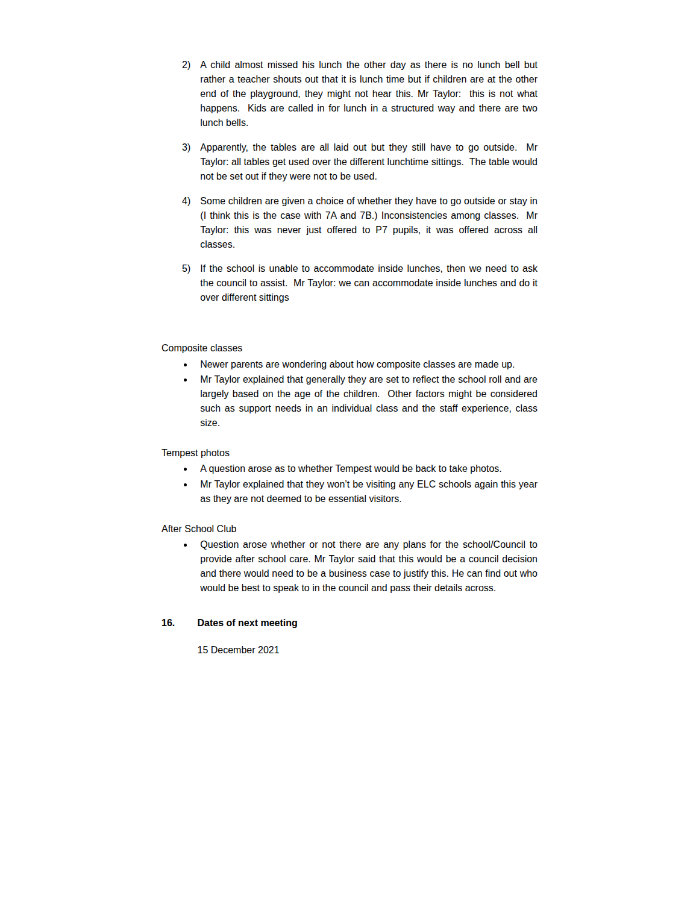A child almost missed his lunch the other day as there is no lunch bell but rather a teacher shouts out that it is lunch time but if children are at the other end of the playground, they might not hear this. Mr Taylor: this is not what happens. Kids are called in for lunch in a structured way and there are two lunch bells.
Apparently, the tables are all laid out but they still have to go outside. Mr Taylor: all tables get used over the different lunchtime sittings. The table would not be set out if they were not to be used.
Some children are given a choice of whether they have to go outside or stay in (I think this is the case with 7A and 7B.) Inconsistencies among classes. Mr Taylor: this was never just offered to P7 pupils, it was offered across all classes.
If the school is unable to accommodate inside lunches, then we need to ask the council to assist. Mr Taylor: we can accommodate inside lunches and do it over different sittings
Composite classes
Newer parents are wondering about how composite classes are made up.
Mr Taylor explained that generally they are set to reflect the school roll and are largely based on the age of the children. Other factors might be considered such as support needs in an individual class and the staff experience, class size.
Tempest photos
A question arose as to whether Tempest would be back to take photos.
Mr Taylor explained that they won’t be visiting any ELC schools again this year as they are not deemed to be essential visitors.
After School Club
Question arose whether or not there are any plans for the school/Council to provide after school care. Mr Taylor said that this would be a council decision and there would need to be a business case to justify this. He can find out who would be best to speak to in the council and pass their details across.
16. Dates of next meeting
15 December 2021